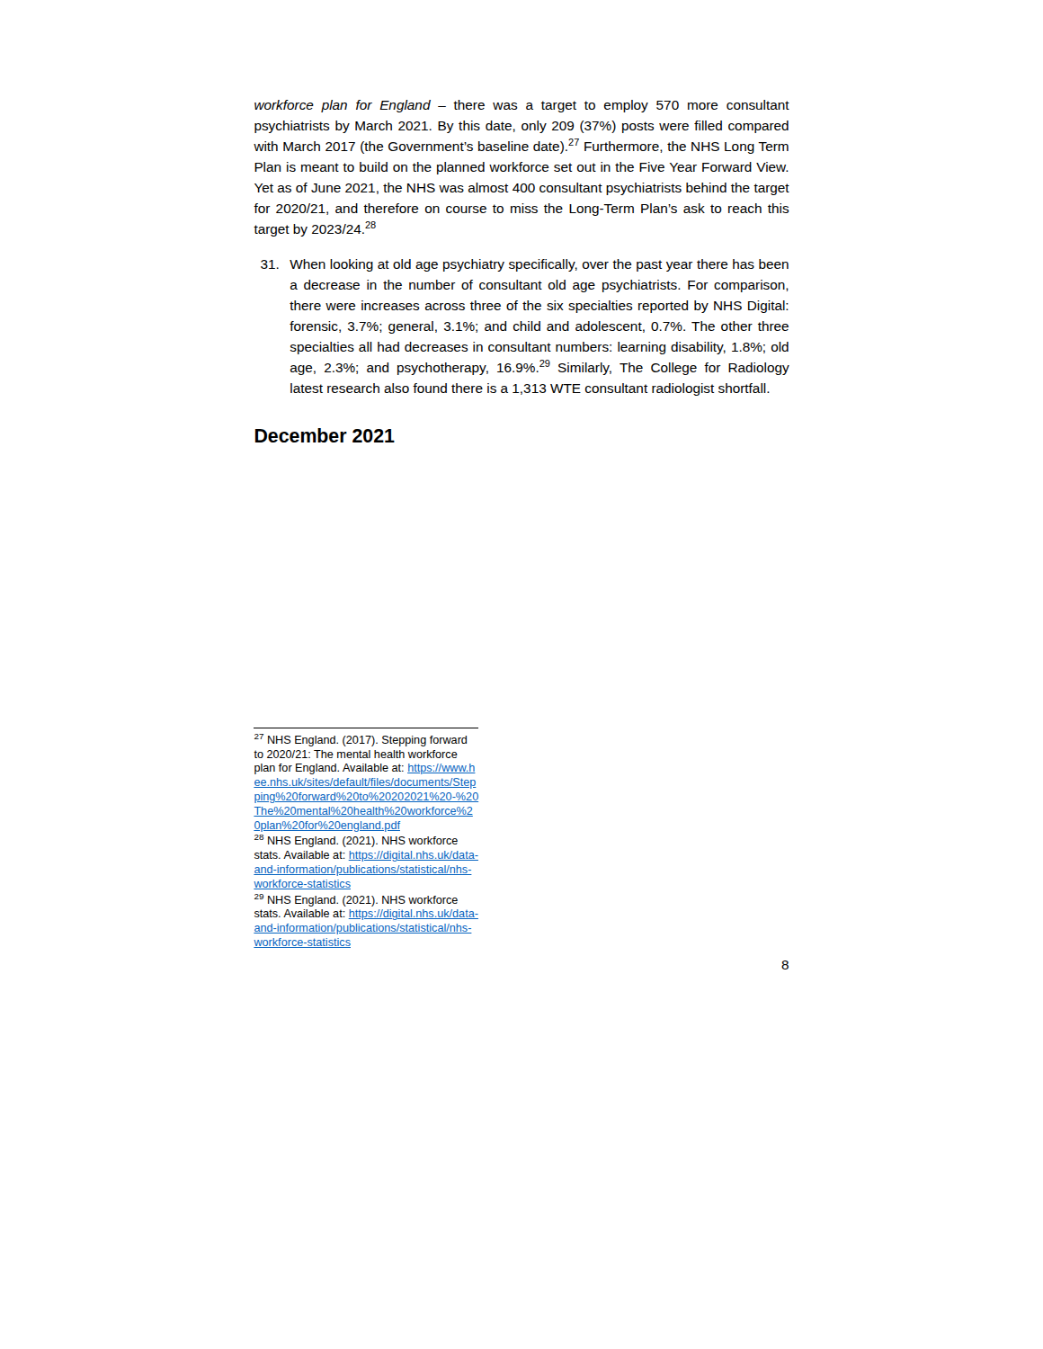workforce plan for England – there was a target to employ 570 more consultant psychiatrists by March 2021. By this date, only 209 (37%) posts were filled compared with March 2017 (the Government’s baseline date).27 Furthermore, the NHS Long Term Plan is meant to build on the planned workforce set out in the Five Year Forward View. Yet as of June 2021, the NHS was almost 400 consultant psychiatrists behind the target for 2020/21, and therefore on course to miss the Long-Term Plan’s ask to reach this target by 2023/24.28
When looking at old age psychiatry specifically, over the past year there has been a decrease in the number of consultant old age psychiatrists. For comparison, there were increases across three of the six specialties reported by NHS Digital: forensic, 3.7%; general, 3.1%; and child and adolescent, 0.7%. The other three specialties all had decreases in consultant numbers: learning disability, 1.8%; old age, 2.3%; and psychotherapy, 16.9%.29 Similarly, The College for Radiology latest research also found there is a 1,313 WTE consultant radiologist shortfall.
December 2021
27 NHS England. (2017). Stepping forward to 2020/21: The mental health workforce plan for England. Available at: https://www.hee.nhs.uk/sites/default/files/documents/Stepping%20forward%20to%20202021%20-%20The%20mental%20health%20workforce%20plan%20for%20england.pdf
28 NHS England. (2021). NHS workforce stats. Available at: https://digital.nhs.uk/data-and-information/publications/statistical/nhs-workforce-statistics
29 NHS England. (2021). NHS workforce stats. Available at: https://digital.nhs.uk/data-and-information/publications/statistical/nhs-workforce-statistics
8